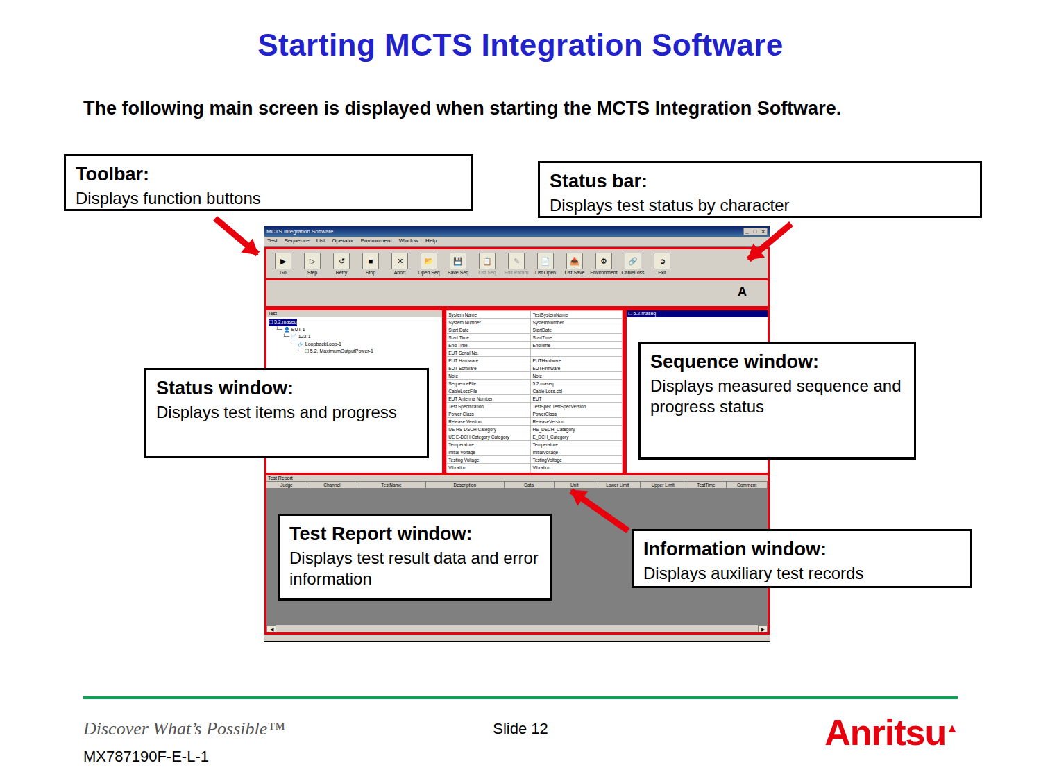Starting MCTS Integration Software
The following main screen is displayed when starting the MCTS Integration Software.
MCTS Integration Software _ □ ✕
Test Sequence List Operator Environment Window Help
▶
Go
▷
Step
↺
Retry
■
Stop
✕
Abort
📂
Open Seq
💾
Save Seq
📋
List Seq
✎
Edit Param
📄
List Open
📥
List Save
⚙
Environment
🔗
CableLoss
➲
Exit
A
Test
☐ 5.2.maseq
└─ 👤 EUT-1
└─ 📄 123-1
└─ 🔗 LoopbackLoop-1
└─ ☐ 5.2. MaximumOutputPower-1
| System Name | TestSystemName |
| System Number | SystemNumber |
| Start Date | StartDate |
| Start Time | StartTime |
| End Time | EndTime |
| EUT Serial No. | |
| EUT Hardware | EUTHardware |
| EUT Software | EUTFirmware |
| Note | Note |
| SequenceFile | 5.2.maseq |
| CableLossFile | Cable Loss.cbl |
| EUT Antenna Number | EUT |
| Test Specification | TestSpec TestSpecVersion |
| Power Class | PowerClass |
| Release Version | ReleaseVersion |
| UE HS-DSCH Category | HS_DSCH_Category |
| UE E-DCH Category Category | E_DCH_Category |
| Temperature | Temperature |
| Initial Voltage | InitialVoltage |
| Testing Voltage | TestingVoltage |
| Vibration | Vibration |
| Test Time | TestTime |
| DC Supply Max Allowed Voltage | 5.00 |
☐ 5.2.maseq
Test Report
Judge
Channel
TestName
Description
Data
Unit
Lower Limit
Upper Limit
TestTime
Comment
◀ ▶
Toolbar: Displays function buttons
Status bar: Displays test status by character
Status window: Displays test items and progress
Sequence window: Displays measured sequence and progress status
Test Report window: Displays test result data and error information
Information window: Displays auxiliary test records
Discover What’s Possible™
Slide 12
MX787190F-E-L-1
Anritsu▲